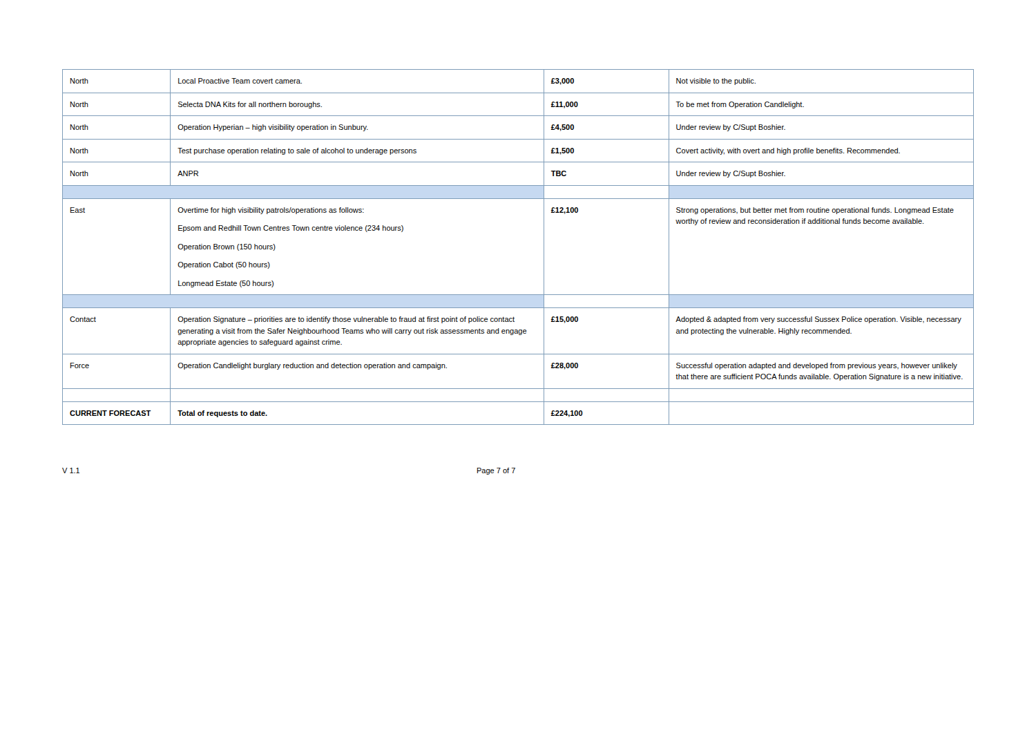| North | Local Proactive Team covert camera. | £3,000 | Not visible to the public. |
| North | Selecta DNA Kits for all northern boroughs. | £11,000 | To be met from Operation Candlelight. |
| North | Operation Hyperian – high visibility operation in Sunbury. | £4,500 | Under review by C/Supt Boshier. |
| North | Test purchase operation relating to sale of alcohol to underage persons | £1,500 | Covert activity, with overt and high profile benefits. Recommended. |
| North | ANPR | TBC | Under review by C/Supt Boshier. |
| East | Overtime for high visibility patrols/operations as follows: Epsom and Redhill Town Centres Town centre violence (234 hours) Operation Brown (150 hours) Operation Cabot (50 hours) Longmead Estate (50 hours) | £12,100 | Strong operations, but better met from routine operational funds. Longmead Estate worthy of review and reconsideration if additional funds become available. |
| Contact | Operation Signature – priorities are to identify those vulnerable to fraud at first point of police contact generating a visit from the Safer Neighbourhood Teams who will carry out risk assessments and engage appropriate agencies to safeguard against crime. | £15,000 | Adopted & adapted from very successful Sussex Police operation. Visible, necessary and protecting the vulnerable. Highly recommended. |
| Force | Operation Candlelight burglary reduction and detection operation and campaign. | £28,000 | Successful operation adapted and developed from previous years, however unlikely that there are sufficient POCA funds available. Operation Signature is a new initiative. |
| CURRENT FORECAST | Total of requests to date. | £224,100 | |
V 1.1 Page 7 of 7